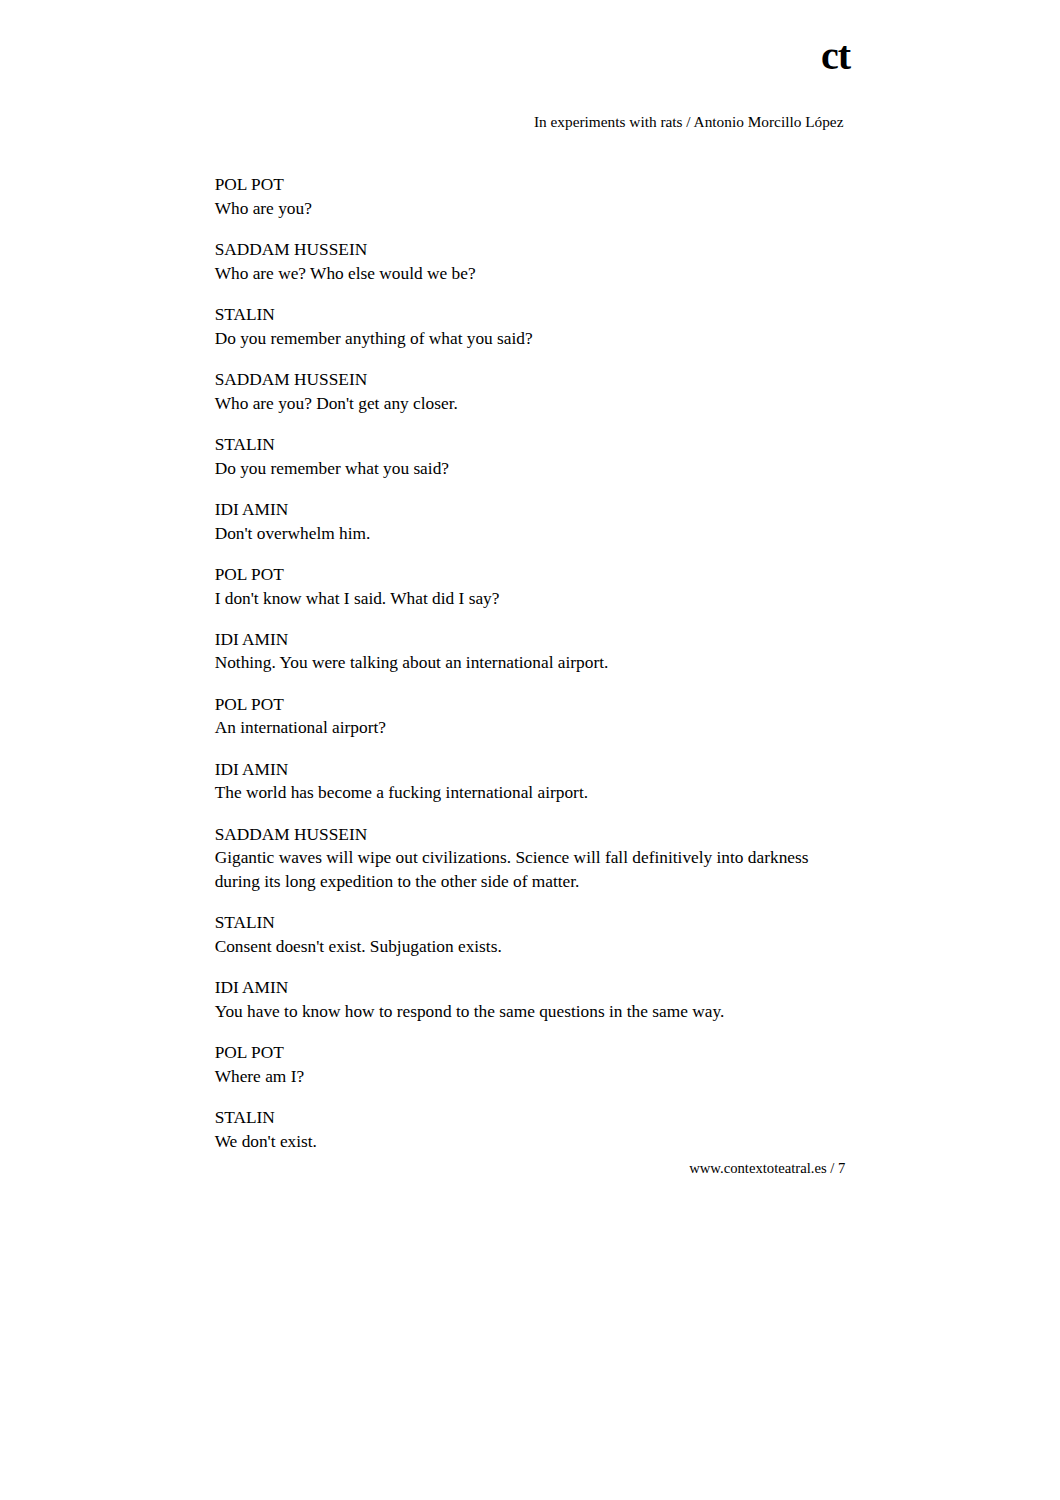ct
In experiments with rats / Antonio Morcillo López
POL POT
Who are you?
SADDAM HUSSEIN
Who are we? Who else would we be?
STALIN
Do you remember anything of what you said?
SADDAM HUSSEIN
Who are you? Don't get any closer.
STALIN
Do you remember what you said?
IDI AMIN
Don't overwhelm him.
POL POT
I don't know what I said. What did I say?
IDI AMIN
Nothing. You were talking about an international airport.
POL POT
An international airport?
IDI AMIN
The world has become a fucking international airport.
SADDAM HUSSEIN
Gigantic waves will wipe out civilizations. Science will fall definitively into darkness during its long expedition to the other side of matter.
STALIN
Consent doesn't exist. Subjugation exists.
IDI AMIN
You have to know how to respond to the same questions in the same way.
POL POT
Where am I?
STALIN
We don't exist.
www.contextoteatral.es / 7